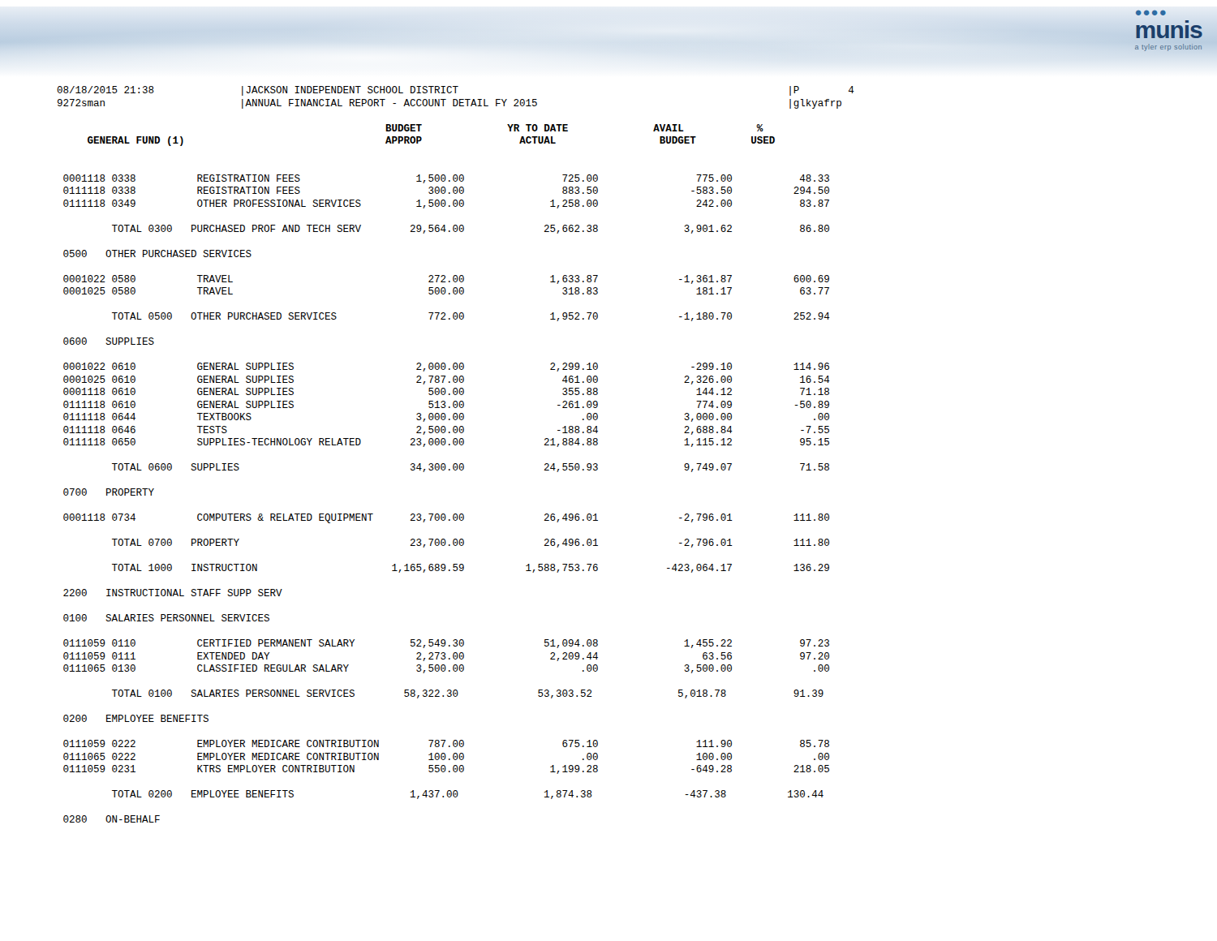●●●●
munis
a tyler erp solution
08/18/2015 21:38              |JACKSON INDEPENDENT SCHOOL DISTRICT                                                      |P        4
9272sman                      |ANNUAL FINANCIAL REPORT - ACCOUNT DETAIL FY 2015                                         |glkyafrp

                                                      BUDGET              YR TO DATE              AVAIL            %
     GENERAL FUND (1)                                 APPROP                ACTUAL                 BUDGET         USED


 0001118 0338          REGISTRATION FEES                   1,500.00                725.00                775.00           48.33
 0111118 0338          REGISTRATION FEES                     300.00                883.50               -583.50          294.50
 0111118 0349          OTHER PROFESSIONAL SERVICES         1,500.00              1,258.00                242.00           83.87

         TOTAL 0300   PURCHASED PROF AND TECH SERV        29,564.00             25,662.38              3,901.62           86.80

 0500   OTHER PURCHASED SERVICES

 0001022 0580          TRAVEL                                272.00              1,633.87             -1,361.87          600.69
 0001025 0580          TRAVEL                                500.00                318.83                181.17           63.77

         TOTAL 0500   OTHER PURCHASED SERVICES               772.00              1,952.70             -1,180.70          252.94

 0600   SUPPLIES

 0001022 0610          GENERAL SUPPLIES                    2,000.00              2,299.10               -299.10          114.96
 0001025 0610          GENERAL SUPPLIES                    2,787.00                461.00              2,326.00           16.54
 0001118 0610          GENERAL SUPPLIES                      500.00                355.88                144.12           71.18
 0111118 0610          GENERAL SUPPLIES                      513.00               -261.09                774.09          -50.89
 0111118 0644          TEXTBOOKS                           3,000.00                   .00              3,000.00             .00
 0111118 0646          TESTS                               2,500.00               -188.84              2,688.84           -7.55
 0111118 0650          SUPPLIES-TECHNOLOGY RELATED        23,000.00             21,884.88              1,115.12           95.15

         TOTAL 0600   SUPPLIES                            34,300.00             24,550.93              9,749.07           71.58

 0700   PROPERTY

 0001118 0734          COMPUTERS & RELATED EQUIPMENT      23,700.00             26,496.01             -2,796.01          111.80

         TOTAL 0700   PROPERTY                            23,700.00             26,496.01             -2,796.01          111.80

         TOTAL 1000   INSTRUCTION                      1,165,689.59          1,588,753.76           -423,064.17          136.29

 2200   INSTRUCTIONAL STAFF SUPP SERV

 0100   SALARIES PERSONNEL SERVICES

 0111059 0110          CERTIFIED PERMANENT SALARY         52,549.30             51,094.08              1,455.22           97.23
 0111059 0111          EXTENDED DAY                        2,273.00              2,209.44                 63.56           97.20
 0111065 0130          CLASSIFIED REGULAR SALARY           3,500.00                   .00              3,500.00             .00

         TOTAL 0100   SALARIES PERSONNEL SERVICES        58,322.30             53,303.52              5,018.78           91.39

 0200   EMPLOYEE BENEFITS

 0111059 0222          EMPLOYER MEDICARE CONTRIBUTION        787.00                675.10                111.90           85.78
 0111065 0222          EMPLOYER MEDICARE CONTRIBUTION        100.00                   .00                100.00             .00
 0111059 0231          KTRS EMPLOYER CONTRIBUTION            550.00              1,199.28               -649.28          218.05

         TOTAL 0200   EMPLOYEE BENEFITS                   1,437.00              1,874.38               -437.38          130.44

 0280   ON-BEHALF